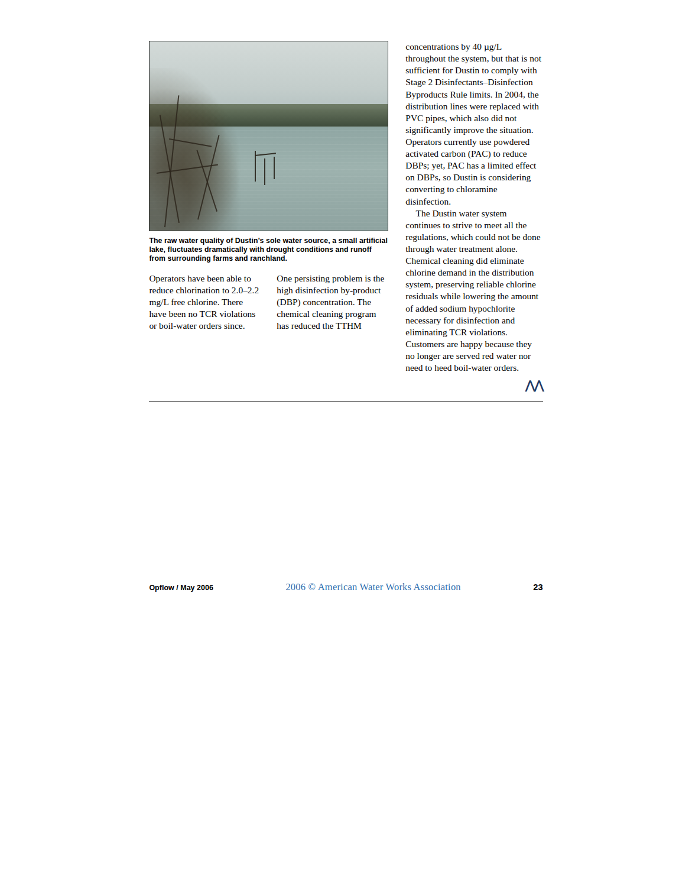The raw water quality of Dustin’s sole water source, a small artificial lake, fluctuates dramatically with drought conditions and runoff from surrounding farms and ranchland.
Operators have been able to reduce chlorination to 2.0–2.2 mg/L free chlorine. There have been no TCR violations or boil-water orders since.
One persisting problem is the high disinfection by-product (DBP) concentration. The chemical cleaning program has reduced the TTHM
concentrations by 40 µg/L throughout the system, but that is not sufficient for Dustin to comply with Stage 2 Disinfectants–Disinfection Byproducts Rule limits. In 2004, the distribution lines were replaced with PVC pipes, which also did not significantly improve the situation. Operators currently use powdered activated carbon (PAC) to reduce DBPs; yet, PAC has a limited effect on DBPs, so Dustin is considering converting to chloramine disinfection.
The Dustin water system continues to strive to meet all the regulations, which could not be done through water treatment alone. Chemical cleaning did eliminate chlorine demand in the distribution system, preserving reliable chlorine residuals while lowering the amount of added sodium hypochlorite necessary for disinfection and eliminating TCR violations. Customers are happy because they no longer are served red water nor need to heed boil-water orders.
⋀⋀
Opflow / May 2006
2006 © American Water Works Association
23